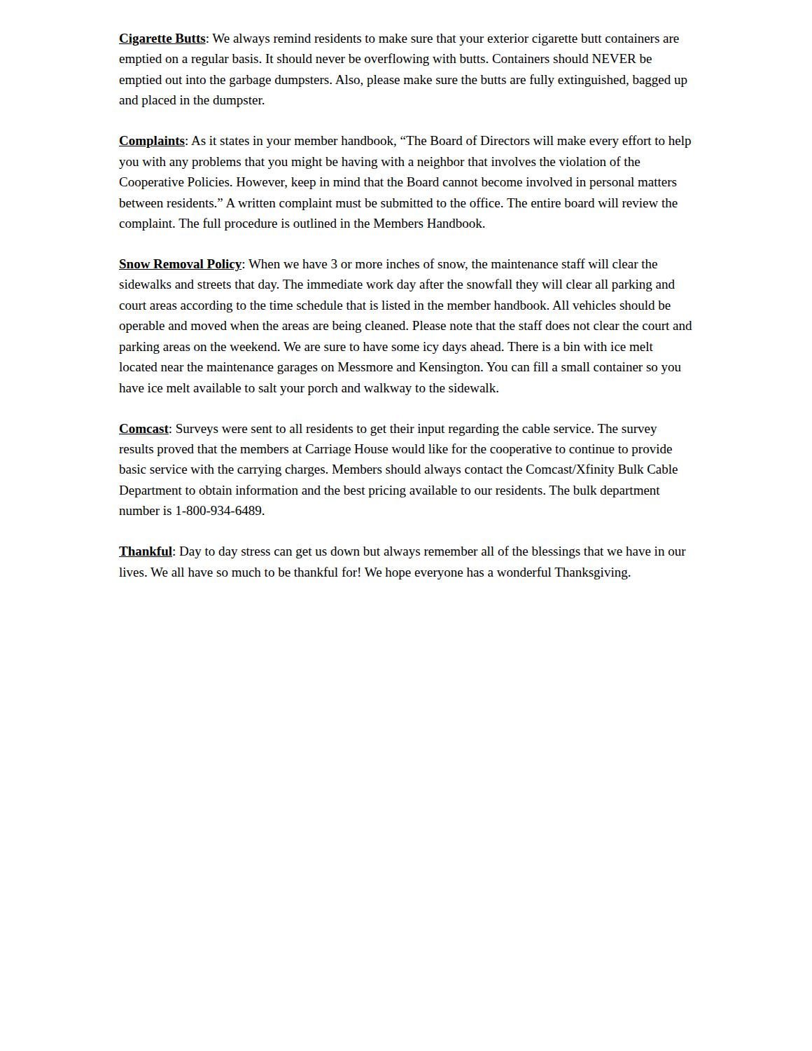Cigarette Butts: We always remind residents to make sure that your exterior cigarette butt containers are emptied on a regular basis. It should never be overflowing with butts. Containers should NEVER be emptied out into the garbage dumpsters. Also, please make sure the butts are fully extinguished, bagged up and placed in the dumpster.
Complaints: As it states in your member handbook, “The Board of Directors will make every effort to help you with any problems that you might be having with a neighbor that involves the violation of the Cooperative Policies. However, keep in mind that the Board cannot become involved in personal matters between residents.” A written complaint must be submitted to the office. The entire board will review the complaint. The full procedure is outlined in the Members Handbook.
Snow Removal Policy: When we have 3 or more inches of snow, the maintenance staff will clear the sidewalks and streets that day. The immediate work day after the snowfall they will clear all parking and court areas according to the time schedule that is listed in the member handbook. All vehicles should be operable and moved when the areas are being cleaned. Please note that the staff does not clear the court and parking areas on the weekend. We are sure to have some icy days ahead. There is a bin with ice melt located near the maintenance garages on Messmore and Kensington. You can fill a small container so you have ice melt available to salt your porch and walkway to the sidewalk.
Comcast: Surveys were sent to all residents to get their input regarding the cable service. The survey results proved that the members at Carriage House would like for the cooperative to continue to provide basic service with the carrying charges. Members should always contact the Comcast/Xfinity Bulk Cable Department to obtain information and the best pricing available to our residents. The bulk department number is 1-800-934-6489.
Thankful: Day to day stress can get us down but always remember all of the blessings that we have in our lives. We all have so much to be thankful for! We hope everyone has a wonderful Thanksgiving.